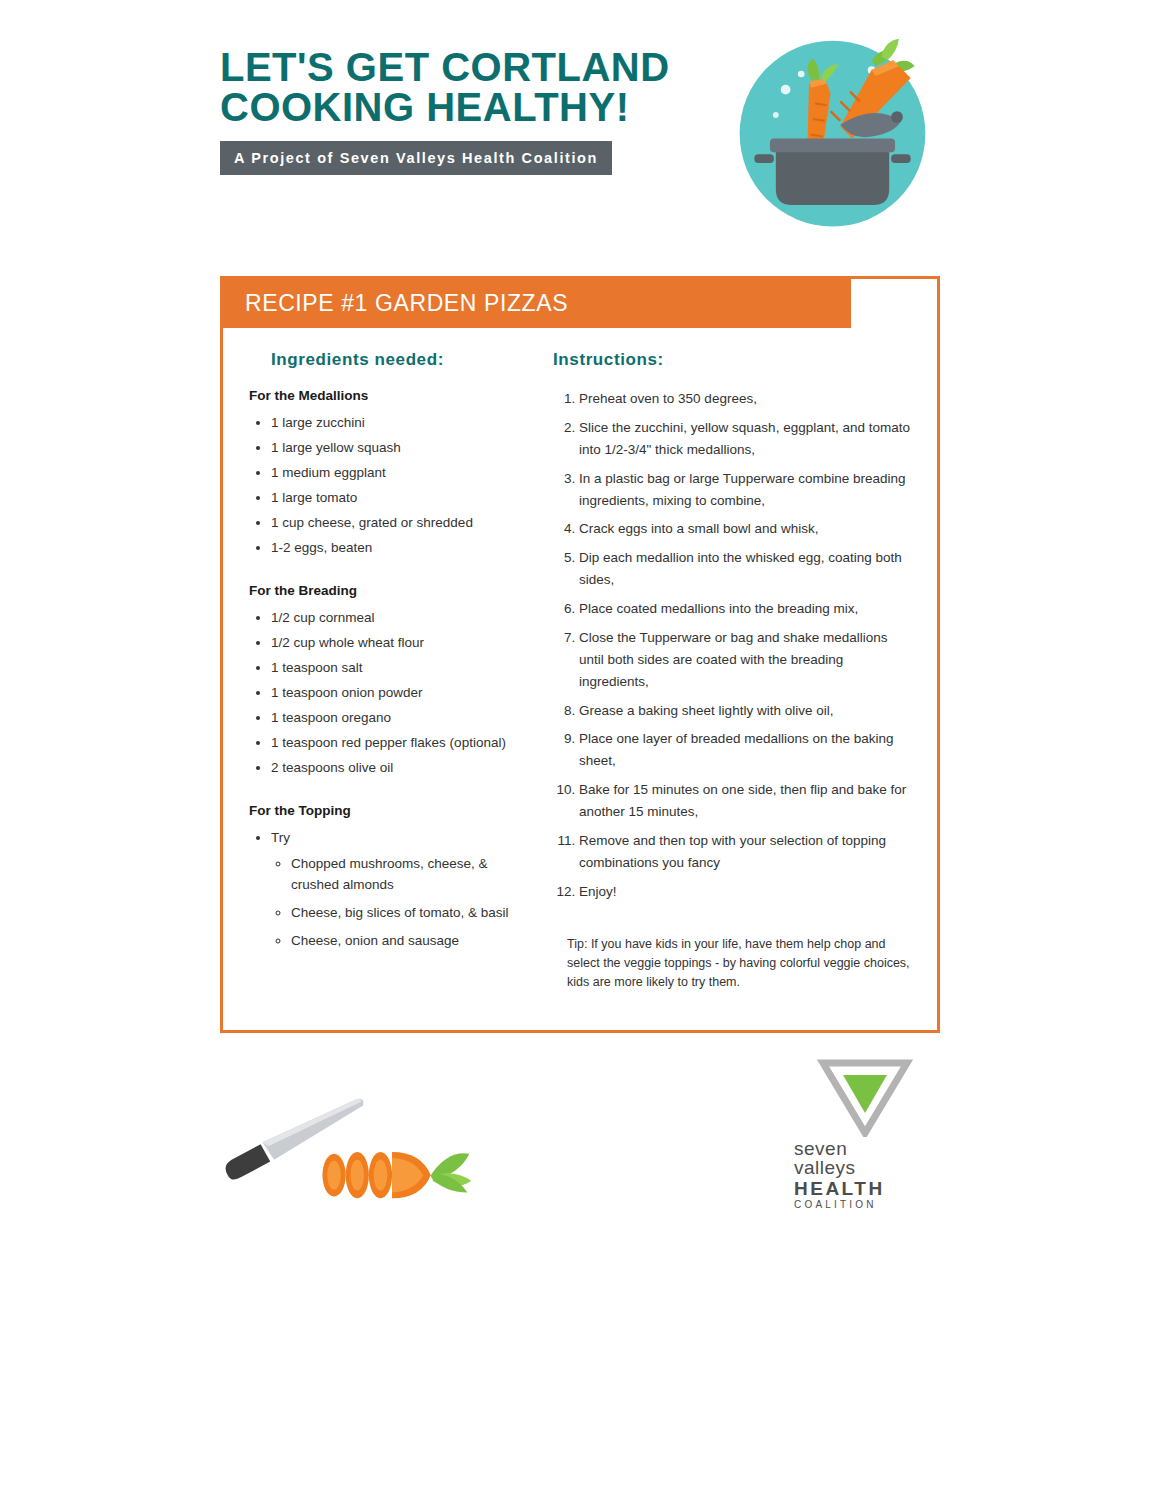Let's Get Cortland
Cooking Healthy!
A Project of Seven Valleys Health Coalition
Recipe #1 Garden Pizzas
Ingredients needed:
For the Medallions
1 large zucchini
1 large yellow squash
1 medium eggplant
1 large tomato
1 cup cheese, grated or shredded
1-2 eggs, beaten
For the Breading
1/2 cup cornmeal
1/2 cup whole wheat flour
1 teaspoon salt
1 teaspoon onion powder
1 teaspoon oregano
1 teaspoon red pepper flakes (optional)
2 teaspoons olive oil
For the Topping
Try
Chopped mushrooms, cheese, & crushed almonds
Cheese, big slices of tomato, & basil
Cheese, onion and sausage
Instructions:
Preheat oven to 350 degrees,
Slice the zucchini, yellow squash, eggplant, and tomato into 1/2-3/4" thick medallions,
In a plastic bag or large Tupperware combine breading ingredients, mixing to combine,
Crack eggs into a small bowl and whisk,
Dip each medallion into the whisked egg, coating both sides,
Place coated medallions into the breading mix,
Close the Tupperware or bag and shake medallions until both sides are coated with the breading ingredients,
Grease a baking sheet lightly with olive oil,
Place one layer of breaded medallions on the baking sheet,
Bake for 15 minutes on one side, then flip and bake for another 15 minutes,
Remove and then top with your selection of topping combinations you fancy
Enjoy!
Tip: If you have kids in your life, have them help chop and select the veggie toppings - by having colorful veggie choices, kids are more likely to try them.
seven valleys HEALTH COALITION